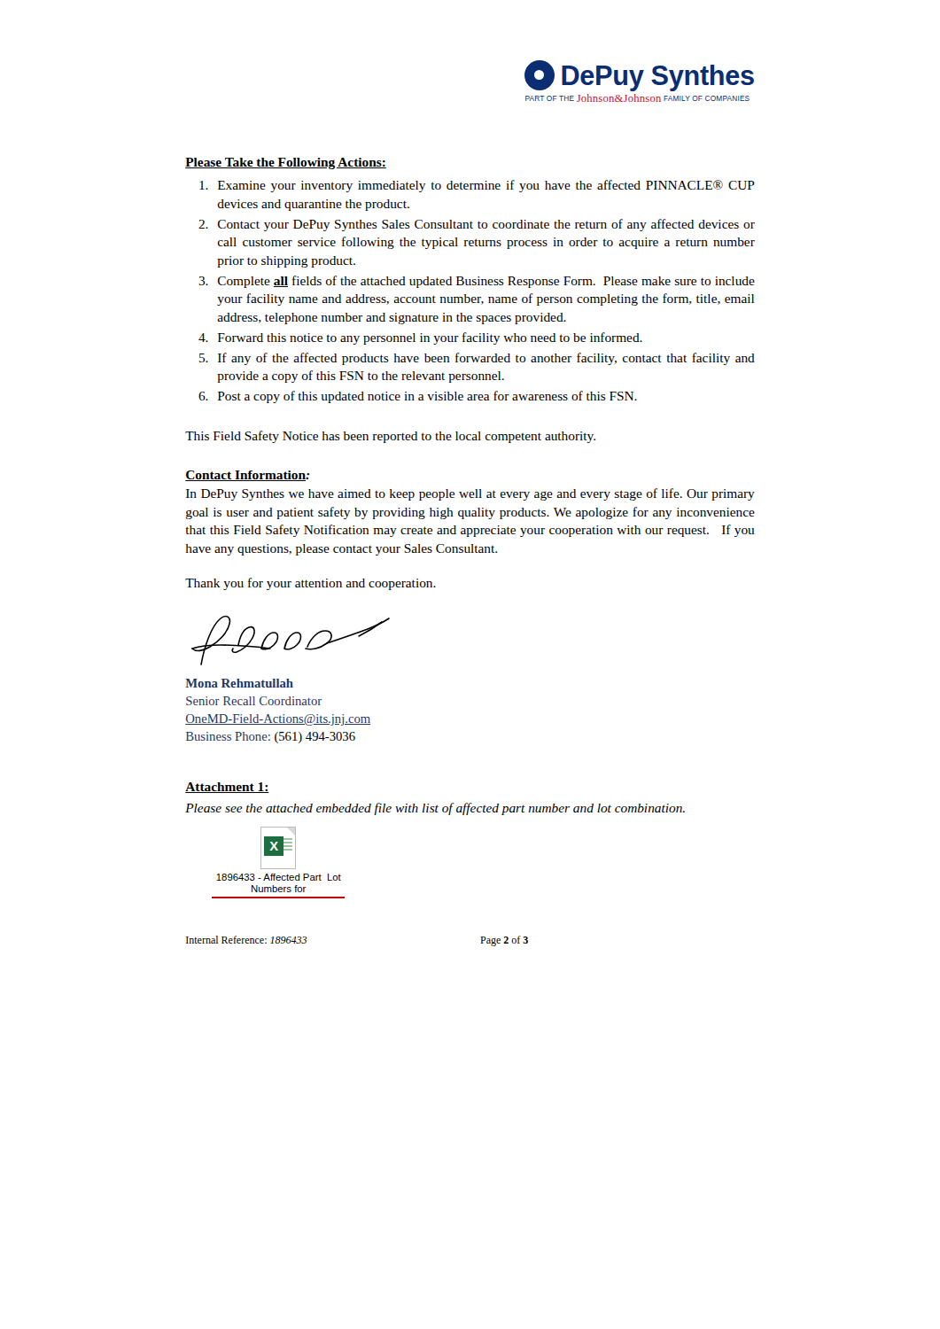DePuy Synthes
PART OF THE Johnson&Johnson FAMILY OF COMPANIES
Please Take the Following Actions:
Examine your inventory immediately to determine if you have the affected PINNACLE® CUP devices and quarantine the product.
Contact your DePuy Synthes Sales Consultant to coordinate the return of any affected devices or call customer service following the typical returns process in order to acquire a return number prior to shipping product.
Complete all fields of the attached updated Business Response Form. Please make sure to include your facility name and address, account number, name of person completing the form, title, email address, telephone number and signature in the spaces provided.
Forward this notice to any personnel in your facility who need to be informed.
If any of the affected products have been forwarded to another facility, contact that facility and provide a copy of this FSN to the relevant personnel.
Post a copy of this updated notice in a visible area for awareness of this FSN.
This Field Safety Notice has been reported to the local competent authority.
Contact Information:
In DePuy Synthes we have aimed to keep people well at every age and every stage of life. Our primary goal is user and patient safety by providing high quality products. We apologize for any inconvenience that this Field Safety Notification may create and appreciate your cooperation with our request. If you have any questions, please contact your Sales Consultant.
Thank you for your attention and cooperation.
Mona Rehmatullah
Senior Recall Coordinator
OneMD-Field-Actions@its.jnj.com
Business Phone: (561) 494-3036
Attachment 1:
Please see the attached embedded file with list of affected part number and lot combination.
X
1896433 - Affected Part Lot Numbers for
Internal Reference: 1896433
Page 2 of 3